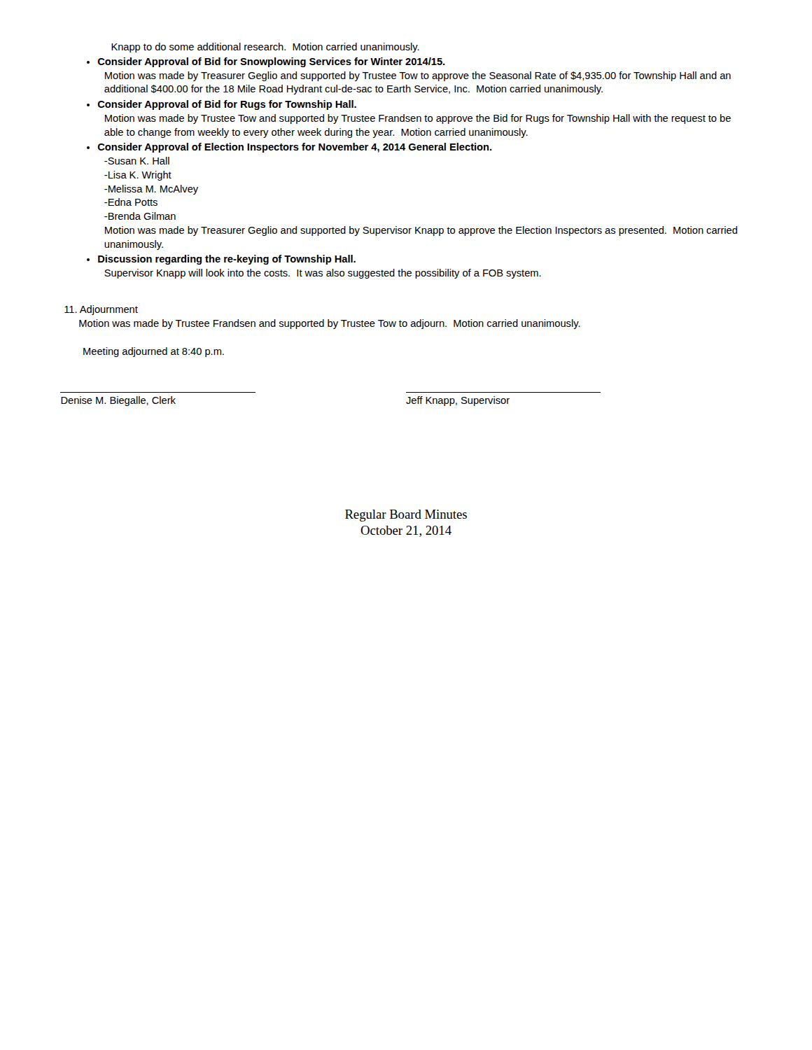Knapp to do some additional research. Motion carried unanimously.
Consider Approval of Bid for Snowplowing Services for Winter 2014/15.
Motion was made by Treasurer Geglio and supported by Trustee Tow to approve the Seasonal Rate of $4,935.00 for Township Hall and an additional $400.00 for the 18 Mile Road Hydrant cul-de-sac to Earth Service, Inc. Motion carried unanimously.
Consider Approval of Bid for Rugs for Township Hall.
Motion was made by Trustee Tow and supported by Trustee Frandsen to approve the Bid for Rugs for Township Hall with the request to be able to change from weekly to every other week during the year. Motion carried unanimously.
Consider Approval of Election Inspectors for November 4, 2014 General Election.
-Susan K. Hall
-Lisa K. Wright
-Melissa M. McAlvey
-Edna Potts
-Brenda Gilman
Motion was made by Treasurer Geglio and supported by Supervisor Knapp to approve the Election Inspectors as presented. Motion carried unanimously.
Discussion regarding the re-keying of Township Hall.
Supervisor Knapp will look into the costs. It was also suggested the possibility of a FOB system.
11. Adjournment
Motion was made by Trustee Frandsen and supported by Trustee Tow to adjourn. Motion carried unanimously.
Meeting adjourned at 8:40 p.m.
| Denise M. Biegalle, Clerk | Jeff Knapp, Supervisor |
Regular Board Minutes
October 21, 2014